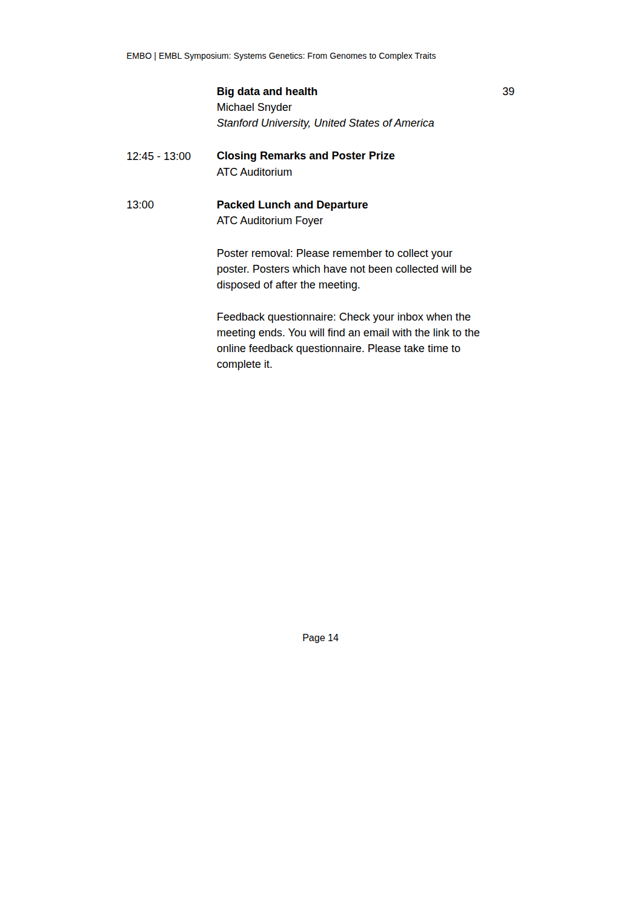EMBO | EMBL Symposium: Systems Genetics: From Genomes to Complex Traits
39
Big data and health
Michael Snyder
Stanford University, United States of America
12:45 - 13:00
Closing Remarks and Poster Prize
ATC Auditorium
13:00
Packed Lunch and Departure
ATC Auditorium Foyer
Poster removal: Please remember to collect your poster. Posters which have not been collected will be disposed of after the meeting.
Feedback questionnaire: Check your inbox when the meeting ends. You will find an email with the link to the online feedback questionnaire. Please take time to complete it.
Page 14